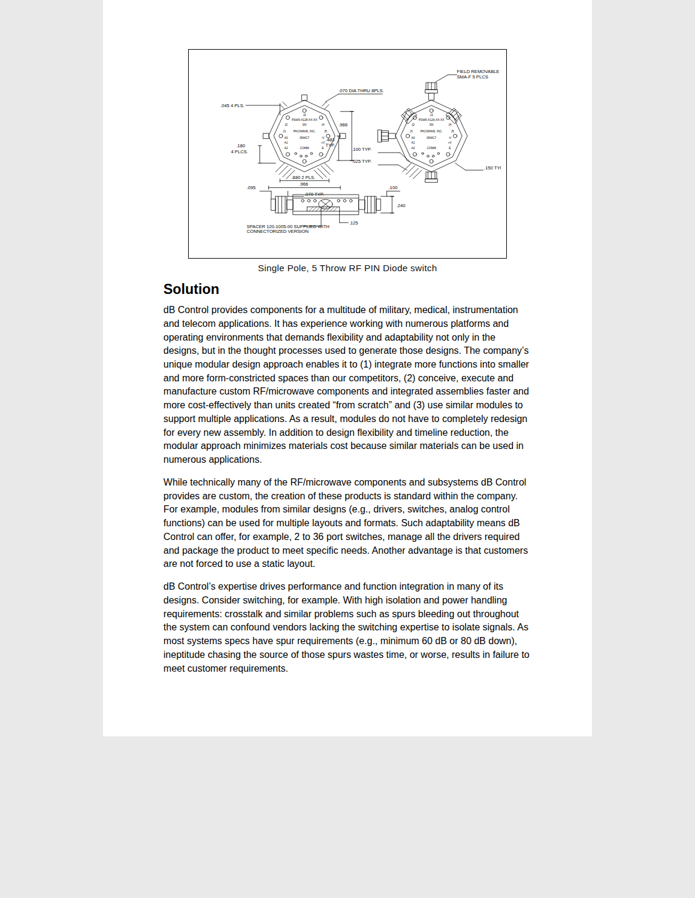.045 4 PLS. .070 DIA THRU 8PLS. .180 4 PLCS. .966 .483 TYP. .880 2 PLS. .966 .070 TYP. FIELD REMOVABLE SMA-F 5 PLCS .100 TYP. .025 TYP. .150 TYP. .095 .100 .240 .125 SPACER 120-1005-00 SUPPLIED WITH CONNECTORIZED VERSION J3 PSW5-X128-XX-XX SN J2 J4 J1 PACIWAVE, INC. J5 A0 05WC7 -V A1 +V A2 COMM E J3 PSW5-X126-XX-XX SN J2 J4 J1 PACIWAVE, INC. J5 A0 05WC7 -V A1 +V A2 COMM E
Single Pole, 5 Throw RF PIN Diode switch
Solution
dB Control provides components for a multitude of military, medical, instrumentation and telecom applications. It has experience working with numerous platforms and operating environments that demands flexibility and adaptability not only in the designs, but in the thought processes used to generate those designs. The company’s unique modular design approach enables it to (1) integrate more functions into smaller and more form-constricted spaces than our competitors, (2) conceive, execute and manufacture custom RF/microwave components and integrated assemblies faster and more cost-effectively than units created “from scratch” and (3) use similar modules to support multiple applications. As a result, modules do not have to completely redesign for every new assembly. In addition to design flexibility and timeline reduction, the modular approach minimizes materials cost because similar materials can be used in numerous applications.
While technically many of the RF/microwave components and subsystems dB Control provides are custom, the creation of these products is standard within the company. For example, modules from similar designs (e.g., drivers, switches, analog control functions) can be used for multiple layouts and formats. Such adaptability means dB Control can offer, for example, 2 to 36 port switches, manage all the drivers required and package the product to meet specific needs. Another advantage is that customers are not forced to use a static layout.
dB Control’s expertise drives performance and function integration in many of its designs. Consider switching, for example. With high isolation and power handling requirements: crosstalk and similar problems such as spurs bleeding out throughout the system can confound vendors lacking the switching expertise to isolate signals. As most systems specs have spur requirements (e.g., minimum 60 dB or 80 dB down), ineptitude chasing the source of those spurs wastes time, or worse, results in failure to meet customer requirements.